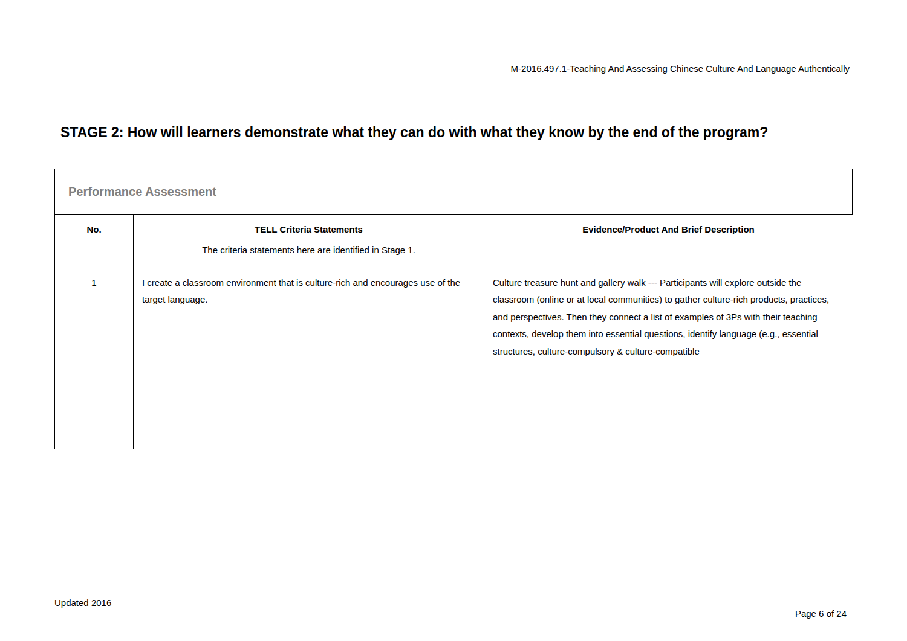M-2016.497.1-Teaching And Assessing Chinese Culture And Language Authentically
STAGE 2: How will learners demonstrate what they can do with what they know by the end of the program?
Performance Assessment
| No. | TELL Criteria Statements The criteria statements here are identified in Stage 1. | Evidence/Product And Brief Description |
| --- | --- | --- |
| 1 | I create a classroom environment that is culture-rich and encourages use of the target language. | Culture treasure hunt and gallery walk --- Participants will explore outside the classroom (online or at local communities) to gather culture-rich products, practices, and perspectives. Then they connect a list of examples of 3Ps with their teaching contexts, develop them into essential questions, identify language (e.g., essential structures, culture-compulsory & culture-compatible |
Updated 2016
Page 6 of 24